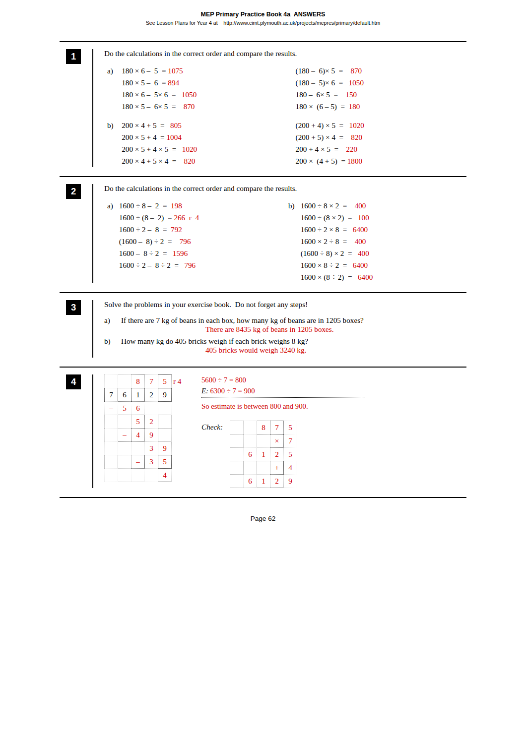MEP Primary Practice Book 4a ANSWERS
See Lesson Plans for Year 4 at http://www.cimt.plymouth.ac.uk/projects/mepres/primary/default.htm
1
Do the calculations in the correct order and compare the results.
| a) | 180 × 6 – 5 = 1075 | (180 – 6)× 5 = 870 |
| | 180 × 5 – 6 = 894 | (180 – 5)× 6 = 1050 |
| | 180 × 6 – 5× 6 = 1050 | 180 – 6× 5 = 150 |
| | 180 × 5 – 6× 5 = 870 | 180 × (6 – 5) = 180 |
| b) | 200 × 4 + 5 = 805 | (200 + 4) × 5 = 1020 |
| | 200 × 5 + 4 = 1004 | (200 + 5) × 4 = 820 |
| | 200 × 5 + 4 × 5 = 1020 | 200 + 4 × 5 = 220 |
| | 200 × 4 + 5 × 4 = 820 | 200 × (4 + 5) = 1800 |
2
Do the calculations in the correct order and compare the results.
| a) | 1600 ÷ 8 – 2 = 198 | b) | 1600 ÷ 8 × 2 = 400 |
| | 1600 ÷ (8 – 2) = 266 r 4 | | 1600 ÷ (8 × 2) = 100 |
| | 1600 ÷ 2 – 8 = 792 | | 1600 ÷ 2 × 8 = 6400 |
| | (1600 – 8) ÷ 2 = 796 | | 1600 × 2 ÷ 8 = 400 |
| | 1600 – 8 ÷ 2 = 1596 | | (1600 ÷ 8) × 2 = 400 |
| | 1600 ÷ 2 – 8 ÷ 2 = 796 | | 1600 × 8 ÷ 2 = 6400 |
| | | | 1600 × (8 ÷ 2) = 6400 |
3
Solve the problems in your exercise book. Do not forget any steps!
a)
If there are 7 kg of beans in each box, how many kg of beans are in 1205 boxes?There are 8435 kg of beans in 1205 boxes.
b)
How many kg do 405 bricks weigh if each brick weighs 8 kg? 405 bricks would weigh 3240 kg.
4
| | | 8 | 7 | 5 | r 4 |
| 7 | 6 | 1 | 2 | 9 | |
| – | 5 | 6 | | | |
| | | 5 | 2 | | |
| | – | 4 | 9 | | |
| | | | 3 | 9 | |
| | | – | 3 | 5 | |
| | | | | 4 | |
5600 ÷ 7 = 800
E: 6300 ÷ 7 = 900
So estimate is between 800 and 900.
Check:
| | | 8 | 7 | 5 |
| | | | × | 7 |
| | 6 | 1 | 2 | 5 |
| | | | + | 4 |
| | 6 | 1 | 2 | 9 |
Page 62